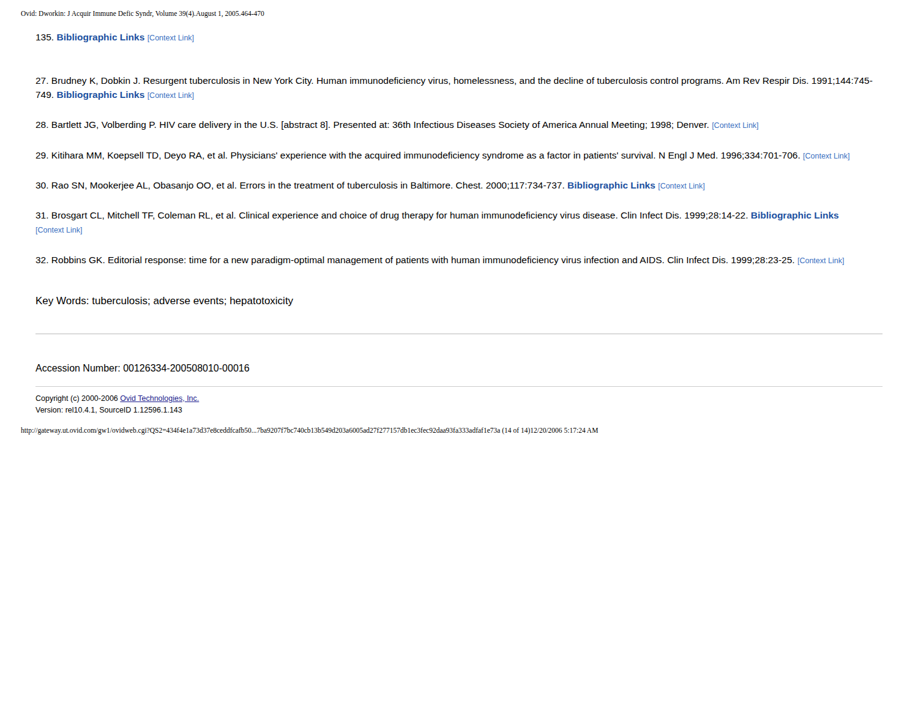Ovid: Dworkin: J Acquir Immune Defic Syndr, Volume 39(4).August 1, 2005.464-470
135. Bibliographic Links [Context Link]
27. Brudney K, Dobkin J. Resurgent tuberculosis in New York City. Human immunodeficiency virus, homelessness, and the decline of tuberculosis control programs. Am Rev Respir Dis. 1991;144:745-749. Bibliographic Links [Context Link]
28. Bartlett JG, Volberding P. HIV care delivery in the U.S. [abstract 8]. Presented at: 36th Infectious Diseases Society of America Annual Meeting; 1998; Denver. [Context Link]
29. Kitihara MM, Koepsell TD, Deyo RA, et al. Physicians' experience with the acquired immunodeficiency syndrome as a factor in patients' survival. N Engl J Med. 1996;334:701-706. [Context Link]
30. Rao SN, Mookerjee AL, Obasanjo OO, et al. Errors in the treatment of tuberculosis in Baltimore. Chest. 2000;117:734-737. Bibliographic Links [Context Link]
31. Brosgart CL, Mitchell TF, Coleman RL, et al. Clinical experience and choice of drug therapy for human immunodeficiency virus disease. Clin Infect Dis. 1999;28:14-22. Bibliographic Links [Context Link]
32. Robbins GK. Editorial response: time for a new paradigm-optimal management of patients with human immunodeficiency virus infection and AIDS. Clin Infect Dis. 1999;28:23-25. [Context Link]
Key Words: tuberculosis; adverse events; hepatotoxicity
Accession Number: 00126334-200508010-00016
Copyright (c) 2000-2006 Ovid Technologies, Inc.
Version: rel10.4.1, SourceID 1.12596.1.143
http://gateway.ut.ovid.com/gw1/ovidweb.cgi?QS2=434f4e1a73d37e8ceddfcafb50...7ba9207f7bc740cb13b549d203a6005ad27f277157db1ec3fec92daa93fa333adfaf1e73a (14 of 14)12/20/2006 5:17:24 AM